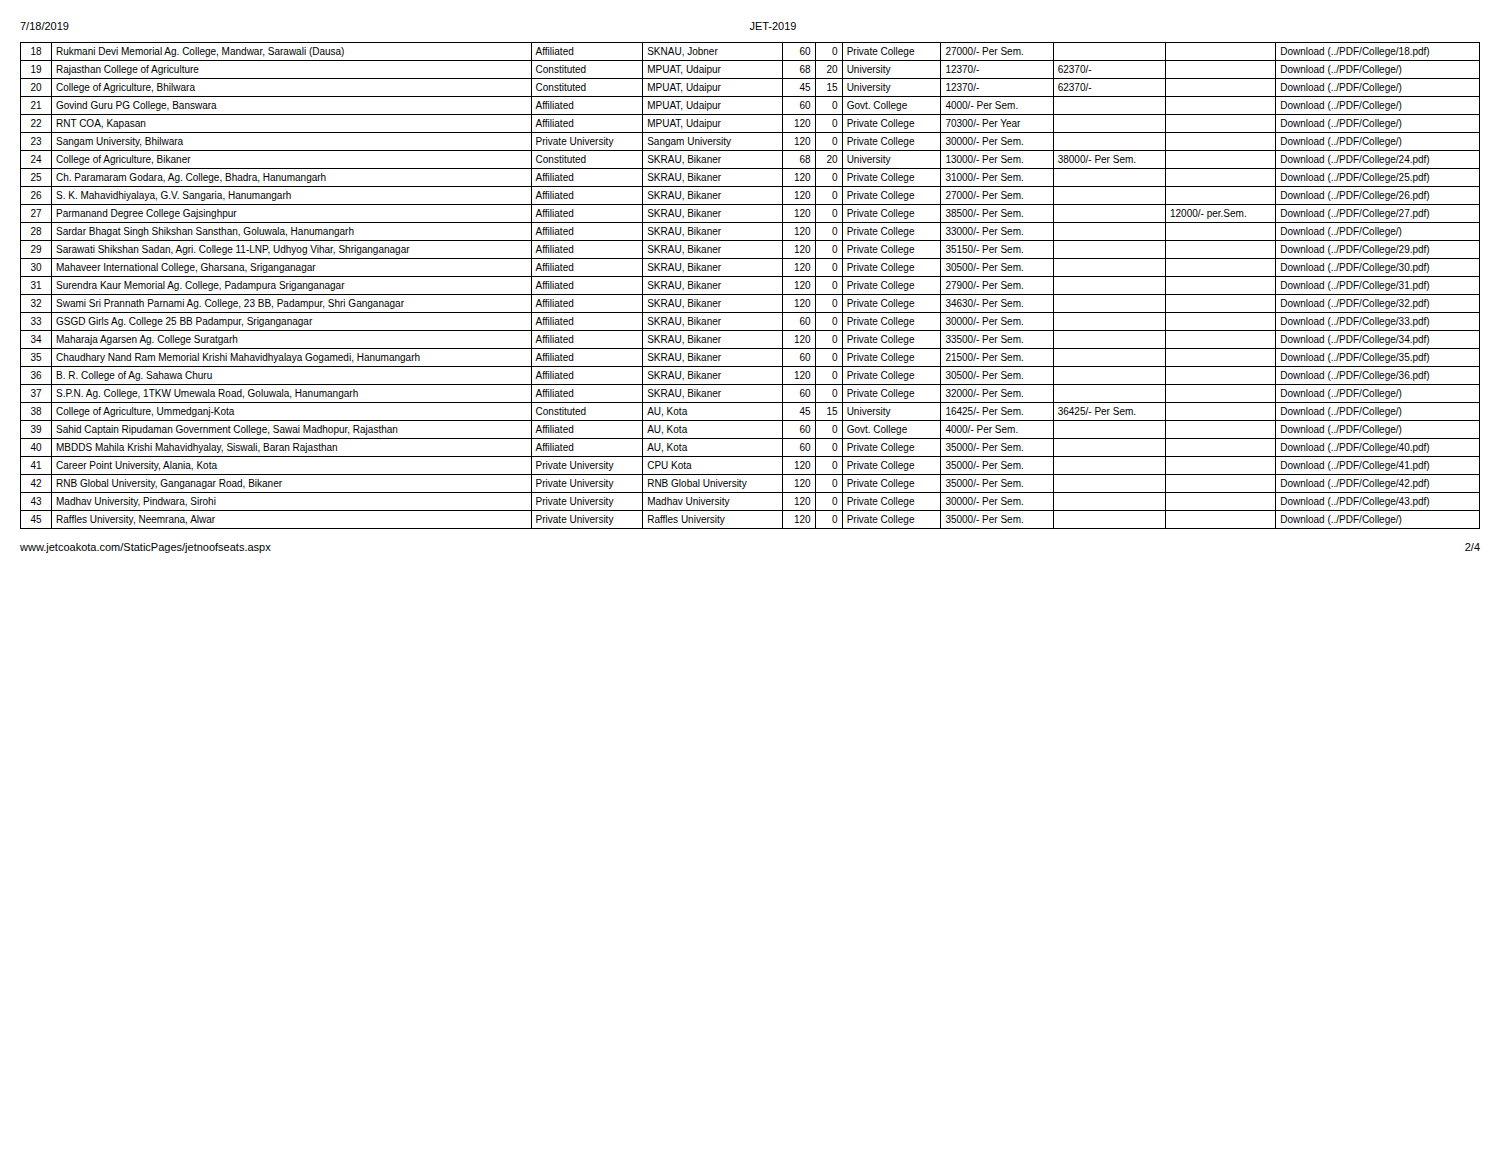7/18/2019
JET-2019
| 18 | Rukmani Devi Memorial Ag. College, Mandwar, Sarawali (Dausa) | Affiliated | SKNAU, Jobner | 60 | 0 | Private College | 27000/- Per Sem. | | | Download (../PDF/College/18.pdf) |
| 19 | Rajasthan College of Agriculture | Constituted | MPUAT, Udaipur | 68 | 20 | University | 12370/- | 62370/- | | Download (../PDF/College/) |
| 20 | College of Agriculture, Bhilwara | Constituted | MPUAT, Udaipur | 45 | 15 | University | 12370/- | 62370/- | | Download (../PDF/College/) |
| 21 | Govind Guru PG College, Banswara | Affiliated | MPUAT, Udaipur | 60 | 0 | Govt. College | 4000/- Per Sem. | | | Download (../PDF/College/) |
| 22 | RNT COA, Kapasan | Affiliated | MPUAT, Udaipur | 120 | 0 | Private College | 70300/- Per Year | | | Download (../PDF/College/) |
| 23 | Sangam University, Bhilwara | Private University | Sangam University | 120 | 0 | Private College | 30000/- Per Sem. | | | Download (../PDF/College/) |
| 24 | College of Agriculture, Bikaner | Constituted | SKRAU, Bikaner | 68 | 20 | University | 13000/- Per Sem. | 38000/- Per Sem. | | Download (../PDF/College/24.pdf) |
| 25 | Ch. Paramaram Godara, Ag. College, Bhadra, Hanumangarh | Affiliated | SKRAU, Bikaner | 120 | 0 | Private College | 31000/- Per Sem. | | | Download (../PDF/College/25.pdf) |
| 26 | S. K. Mahavidhiyalaya, G.V. Sangaria, Hanumangarh | Affiliated | SKRAU, Bikaner | 120 | 0 | Private College | 27000/- Per Sem. | | | Download (../PDF/College/26.pdf) |
| 27 | Parmanand Degree College Gajsinghpur | Affiliated | SKRAU, Bikaner | 120 | 0 | Private College | 38500/- Per Sem. | | 12000/- per.Sem. | Download (../PDF/College/27.pdf) |
| 28 | Sardar Bhagat Singh Shikshan Sansthan, Goluwala, Hanumangarh | Affiliated | SKRAU, Bikaner | 120 | 0 | Private College | 33000/- Per Sem. | | | Download (../PDF/College/) |
| 29 | Sarawati Shikshan Sadan, Agri. College 11-LNP, Udhyog Vihar, Shriganganagar | Affiliated | SKRAU, Bikaner | 120 | 0 | Private College | 35150/- Per Sem. | | | Download (../PDF/College/29.pdf) |
| 30 | Mahaveer International College, Gharsana, Sriganganagar | Affiliated | SKRAU, Bikaner | 120 | 0 | Private College | 30500/- Per Sem. | | | Download (../PDF/College/30.pdf) |
| 31 | Surendra Kaur Memorial Ag. College, Padampura Sriganganagar | Affiliated | SKRAU, Bikaner | 120 | 0 | Private College | 27900/- Per Sem. | | | Download (../PDF/College/31.pdf) |
| 32 | Swami Sri Prannath Parnami Ag. College, 23 BB, Padampur, Shri Ganganagar | Affiliated | SKRAU, Bikaner | 120 | 0 | Private College | 34630/- Per Sem. | | | Download (../PDF/College/32.pdf) |
| 33 | GSGD Girls Ag. College 25 BB Padampur, Sriganganagar | Affiliated | SKRAU, Bikaner | 60 | 0 | Private College | 30000/- Per Sem. | | | Download (../PDF/College/33.pdf) |
| 34 | Maharaja Agarsen Ag. College Suratgarh | Affiliated | SKRAU, Bikaner | 120 | 0 | Private College | 33500/- Per Sem. | | | Download (../PDF/College/34.pdf) |
| 35 | Chaudhary Nand Ram Memorial Krishi Mahavidhyalaya Gogamedi, Hanumangarh | Affiliated | SKRAU, Bikaner | 60 | 0 | Private College | 21500/- Per Sem. | | | Download (../PDF/College/35.pdf) |
| 36 | B. R. College of Ag. Sahawa Churu | Affiliated | SKRAU, Bikaner | 120 | 0 | Private College | 30500/- Per Sem. | | | Download (../PDF/College/36.pdf) |
| 37 | S.P.N. Ag. College, 1TKW Umewala Road, Goluwala, Hanumangarh | Affiliated | SKRAU, Bikaner | 60 | 0 | Private College | 32000/- Per Sem. | | | Download (../PDF/College/) |
| 38 | College of Agriculture, Ummedganj-Kota | Constituted | AU, Kota | 45 | 15 | University | 16425/- Per Sem. | 36425/- Per Sem. | | Download (../PDF/College/) |
| 39 | Sahid Captain Ripudaman Government College, Sawai Madhopur, Rajasthan | Affiliated | AU, Kota | 60 | 0 | Govt. College | 4000/- Per Sem. | | | Download (../PDF/College/) |
| 40 | MBDDS Mahila Krishi Mahavidhyalay, Siswali, Baran Rajasthan | Affiliated | AU, Kota | 60 | 0 | Private College | 35000/- Per Sem. | | | Download (../PDF/College/40.pdf) |
| 41 | Career Point University, Alania, Kota | Private University | CPU Kota | 120 | 0 | Private College | 35000/- Per Sem. | | | Download (../PDF/College/41.pdf) |
| 42 | RNB Global University, Ganganagar Road, Bikaner | Private University | RNB Global University | 120 | 0 | Private College | 35000/- Per Sem. | | | Download (../PDF/College/42.pdf) |
| 43 | Madhav University, Pindwara, Sirohi | Private University | Madhav University | 120 | 0 | Private College | 30000/- Per Sem. | | | Download (../PDF/College/43.pdf) |
| 45 | Raffles University, Neemrana, Alwar | Private University | Raffles University | 120 | 0 | Private College | 35000/- Per Sem. | | | Download (../PDF/College/) |
www.jetcoakota.com/StaticPages/jetnoofseats.aspx
2/4